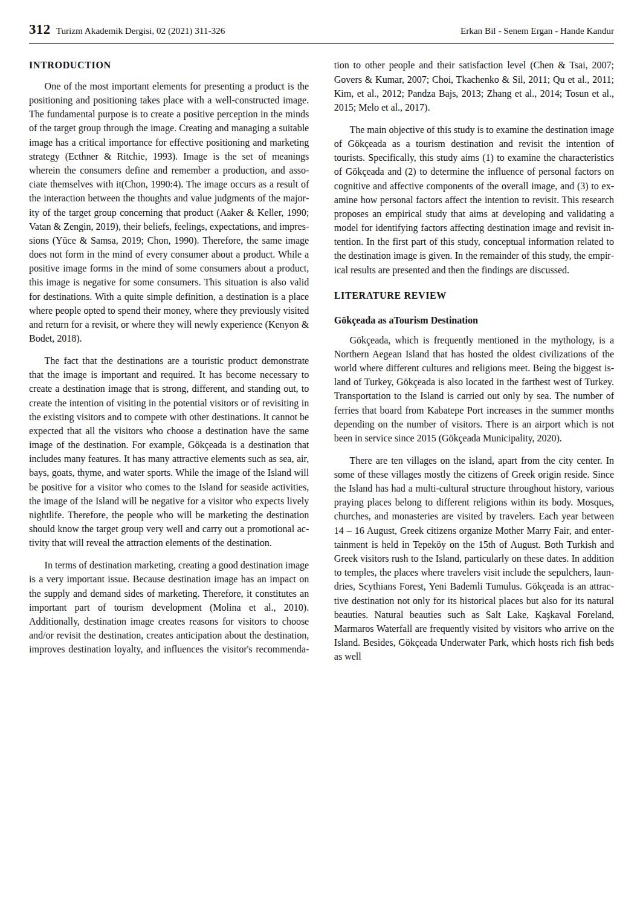312 Turizm Akademik Dergisi, 02 (2021) 311-326 Erkan Bil - Senem Ergan - Hande Kandur
Introduction
One of the most important elements for presenting a product is the positioning and positioning takes place with a well-constructed image. The fundamental purpose is to create a positive perception in the minds of the target group through the image. Creating and managing a suitable image has a critical importance for effective positioning and marketing strategy (Ecthner & Ritchie, 1993). Image is the set of meanings wherein the consumers define and remember a production, and associate themselves with it(Chon, 1990:4). The image occurs as a result of the interaction between the thoughts and value judgments of the majority of the target group concerning that product (Aaker & Keller, 1990; Vatan & Zengin, 2019), their beliefs, feelings, expectations, and impressions (Yüce & Samsa, 2019; Chon, 1990). Therefore, the same image does not form in the mind of every consumer about a product. While a positive image forms in the mind of some consumers about a product, this image is negative for some consumers. This situation is also valid for destinations. With a quite simple definition, a destination is a place where people opted to spend their money, where they previously visited and return for a revisit, or where they will newly experience (Kenyon & Bodet, 2018).
The fact that the destinations are a touristic product demonstrate that the image is important and required. It has become necessary to create a destination image that is strong, different, and standing out, to create the intention of visiting in the potential visitors or of revisiting in the existing visitors and to compete with other destinations. It cannot be expected that all the visitors who choose a destination have the same image of the destination. For example, Gökçeada is a destination that includes many features. It has many attractive elements such as sea, air, bays, goats, thyme, and water sports. While the image of the Island will be positive for a visitor who comes to the Island for seaside activities, the image of the Island will be negative for a visitor who expects lively nightlife. Therefore, the people who will be marketing the destination should know the target group very well and carry out a promotional activity that will reveal the attraction elements of the destination.
In terms of destination marketing, creating a good destination image is a very important issue. Because destination image has an impact on the supply and demand sides of marketing. Therefore, it constitutes an important part of tourism development (Molina et al., 2010). Additionally, destination image creates reasons for visitors to choose and/or revisit the destination, creates anticipation about the destination, improves destination loyalty, and influences the visitor's recommendation to other people and their satisfaction level (Chen & Tsai, 2007; Govers & Kumar, 2007; Choi, Tkachenko & Sil, 2011; Qu et al., 2011; Kim, et al., 2012; Pandza Bajs, 2013; Zhang et al., 2014; Tosun et al., 2015; Melo et al., 2017).
The main objective of this study is to examine the destination image of Gökçeada as a tourism destination and revisit the intention of tourists. Specifically, this study aims (1) to examine the characteristics of Gökçeada and (2) to determine the influence of personal factors on cognitive and affective components of the overall image, and (3) to examine how personal factors affect the intention to revisit. This research proposes an empirical study that aims at developing and validating a model for identifying factors affecting destination image and revisit intention. In the first part of this study, conceptual information related to the destination image is given. In the remainder of this study, the empirical results are presented and then the findings are discussed.
Literature Review
Gökçeada as aTourism Destination
Gökçeada, which is frequently mentioned in the mythology, is a Northern Aegean Island that has hosted the oldest civilizations of the world where different cultures and religions meet. Being the biggest island of Turkey, Gökçeada is also located in the farthest west of Turkey. Transportation to the Island is carried out only by sea. The number of ferries that board from Kabatepe Port increases in the summer months depending on the number of visitors. There is an airport which is not been in service since 2015 (Gökçeada Municipality, 2020).
There are ten villages on the island, apart from the city center. In some of these villages mostly the citizens of Greek origin reside. Since the Island has had a multi-cultural structure throughout history, various praying places belong to different religions within its body. Mosques, churches, and monasteries are visited by travelers. Each year between 14 – 16 August, Greek citizens organize Mother Marry Fair, and entertainment is held in Tepeköy on the 15th of August. Both Turkish and Greek visitors rush to the Island, particularly on these dates. In addition to temples, the places where travelers visit include the sepulchers, laundries, Scythians Forest, Yeni Bademli Tumulus. Gökçeada is an attractive destination not only for its historical places but also for its natural beauties. Natural beauties such as Salt Lake, Kaşkaval Foreland, Marmaros Waterfall are frequently visited by visitors who arrive on the Island. Besides, Gökçeada Underwater Park, which hosts rich fish beds as well